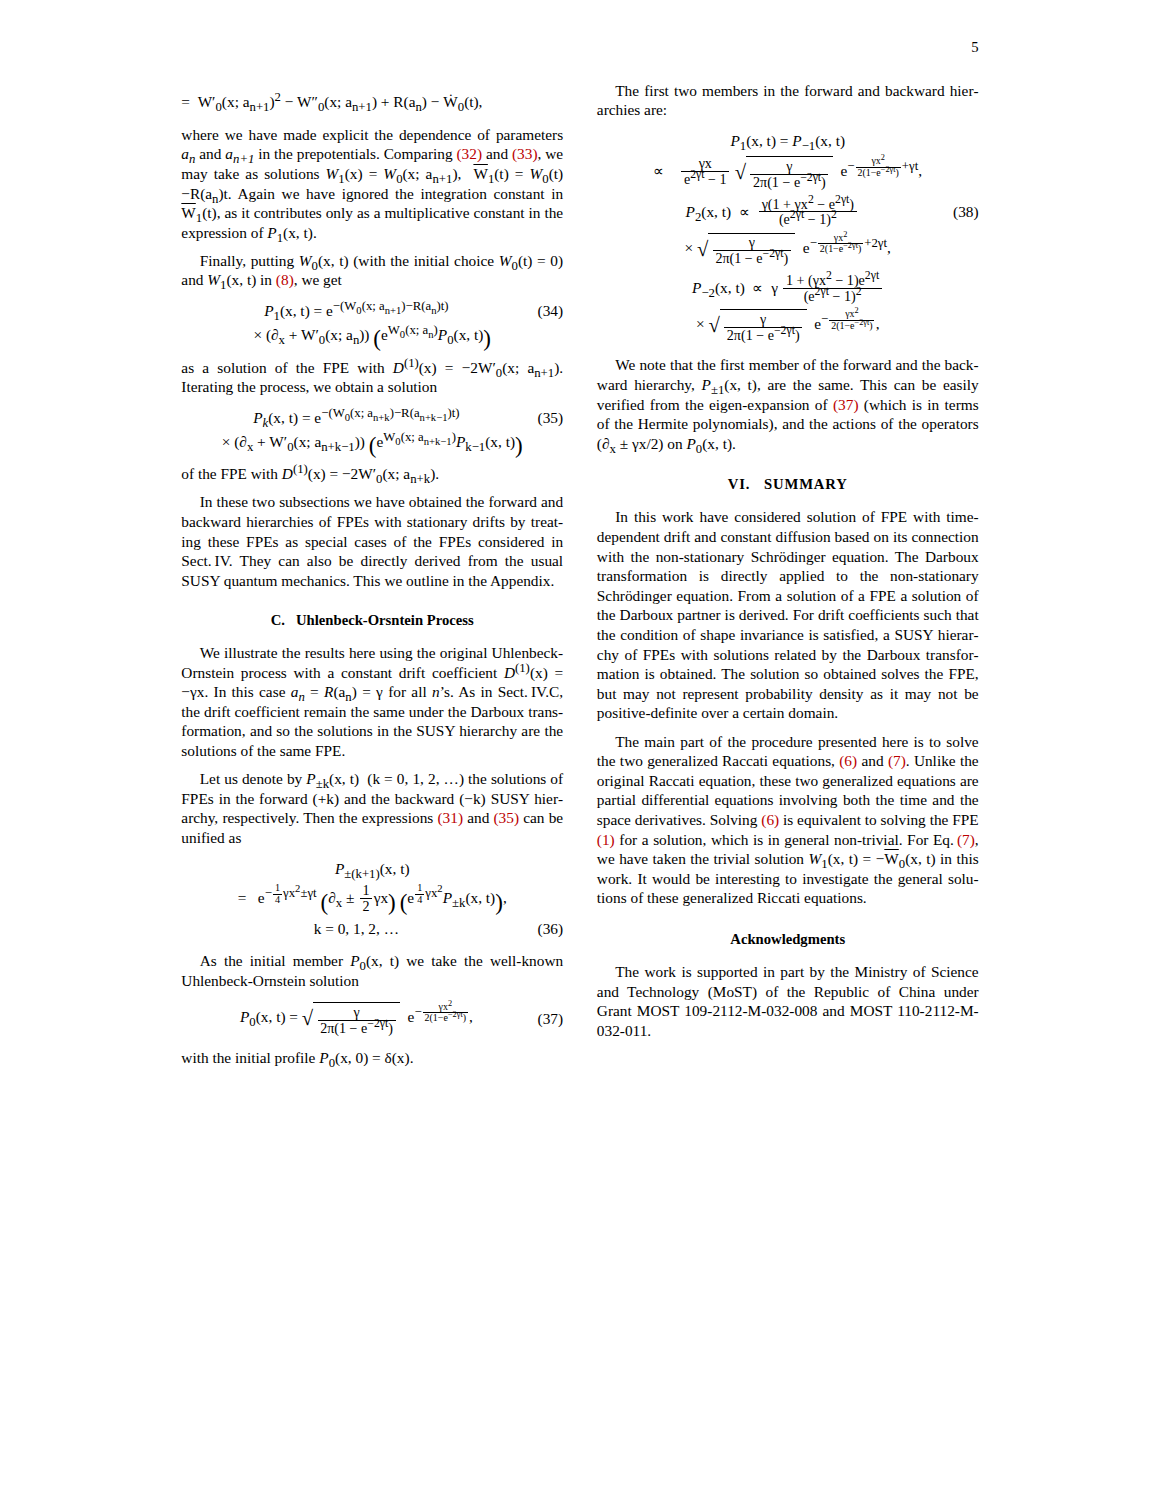5
= W′0(x; an+1)2 − W″0(x; an+1) + R(an) − Ẇ0(t),
where we have made explicit the dependence of parameters an and an+1 in the prepotentials. Comparing (32) and (33), we may take as solutions W1(x) = W0(x; an+1), W1(t) = W0(t)−R(an)t. Again we have ignored the integration constant in W1(t), as it contributes only as a multiplicative constant in the expression of P1(x, t).
Finally, putting W0(x, t) (with the initial choice W0(t) = 0) and W1(x, t) in (8), we get
P1(x, t) = e−(W0(x; an+1)−R(an)t)
(34)
× (∂x + W′0(x; an)) (eW0(x; an)P0(x, t))
as a solution of the FPE with D(1)(x) = −2W′0(x; an+1). Iterating the process, we obtain a solution
Pk(x, t) = e−(W0(x; an+k)−R(an+k−1)t)
(35)
× (∂x + W′0(x; an+k−1)) (eW0(x; an+k−1)Pk−1(x, t))
of the FPE with D(1)(x) = −2W′0(x; an+k).
In these two subsections we have obtained the forward and backward hierarchies of FPEs with stationary drifts by treating these FPEs as special cases of the FPEs considered in Sect. IV. They can also be directly derived from the usual SUSY quantum mechanics. This we outline in the Appendix.
C. Uhlenbeck-Orsntein Process
We illustrate the results here using the original Uhlenbeck-Ornstein process with a constant drift coefficient D(1)(x) = −γx. In this case an = R(an) = γ for all n’s. As in Sect. IV.C, the drift coefficient remain the same under the Darboux transformation, and so the solutions in the SUSY hierarchy are the solutions of the same FPE.
Let us denote by P±k(x, t) (k = 0, 1, 2, …) the solutions of FPEs in the forward (+k) and the backward (−k) SUSY hierarchy, respectively. Then the expressions (31) and (35) can be unified as
P±(k+1)(x, t)
= e−14γx2±γt (∂x ± 12γx) (e14γx2P±k(x, t)),
k = 0, 1, 2, …
(36)
As the initial member P0(x, t) we take the well-known Uhlenbeck-Ornstein solution
P0(x, t) = √γ 2π(1 − e−2γt) e−γx22(1−e−2γt),
(37)
with the initial profile P0(x, 0) = δ(x).
The first two members in the forward and backward hierarchies are:
P1(x, t) = P−1(x, t)
∝ γx e2γt − 1 √γ 2π(1 − e−2γt) e−γx22(1−e−2γt)+γt,
P2(x, t) ∝ γ(1 + γx2 − e2γt)(e2γt − 1)2
(38)
× √γ 2π(1 − e−2γt) e−γx22(1−e−2γt)+2γt,
P−2(x, t) ∝ γ 1 + (γx2 − 1)e2γt(e2γt − 1)2
× √γ 2π(1 − e−2γt) e−γx22(1−e−2γt),
We note that the first member of the forward and the backward hierarchy, P±1(x, t), are the same. This can be easily verified from the eigen-expansion of (37) (which is in terms of the Hermite polynomials), and the actions of the operators (∂x ± γx/2) on P0(x, t).
VI. Summary
In this work have considered solution of FPE with time-dependent drift and constant diffusion based on its connection with the non-stationary Schrödinger equation. The Darboux transformation is directly applied to the non-stationary Schrödinger equation. From a solution of a FPE a solution of the Darboux partner is derived. For drift coefficients such that the condition of shape invariance is satisfied, a SUSY hierarchy of FPEs with solutions related by the Darboux transformation is obtained. The solution so obtained solves the FPE, but may not represent probability density as it may not be positive-definite over a certain domain.
The main part of the procedure presented here is to solve the two generalized Raccati equations, (6) and (7). Unlike the original Raccati equation, these two generalized equations are partial differential equations involving both the time and the space derivatives. Solving (6) is equivalent to solving the FPE (1) for a solution, which is in general non-trivial. For Eq. (7), we have taken the trivial solution W1(x, t) = −W0(x, t) in this work. It would be interesting to investigate the general solutions of these generalized Riccati equations.
Acknowledgments
The work is supported in part by the Ministry of Science and Technology (MoST) of the Republic of China under Grant MOST 109-2112-M-032-008 and MOST 110-2112-M-032-011.